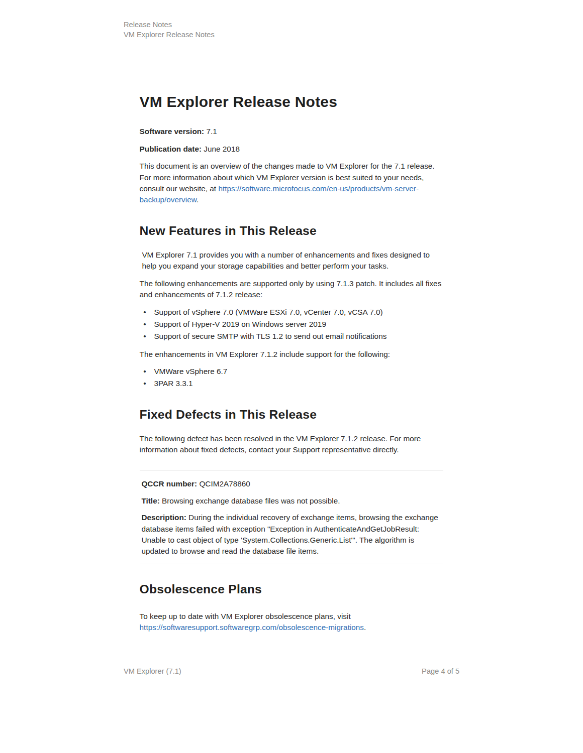Release Notes
VM Explorer Release Notes
VM Explorer Release Notes
Software version: 7.1
Publication date: June 2018
This document is an overview of the changes made to VM Explorer for the 7.1 release. For more information about which VM Explorer version is best suited to your needs, consult our website, at https://software.microfocus.com/en-us/products/vm-server-backup/overview.
New Features in This Release
VM Explorer 7.1 provides you with a number of enhancements and fixes designed to help you expand your storage capabilities and better perform your tasks.
The following enhancements are supported only by using 7.1.3 patch. It includes all fixes and enhancements of 7.1.2 release:
Support of vSphere 7.0 (VMWare ESXi 7.0, vCenter 7.0, vCSA 7.0)
Support of Hyper-V 2019 on Windows server 2019
Support of secure SMTP with TLS 1.2 to send out email notifications
The enhancements in VM Explorer 7.1.2 include support for the following:
VMWare vSphere 6.7
3PAR 3.3.1
Fixed Defects in This Release
The following defect has been resolved in the VM Explorer 7.1.2 release. For more information about fixed defects, contact your Support representative directly.
QCCR number: QCIM2A78860
Title: Browsing exchange database files was not possible.
Description: During the individual recovery of exchange items, browsing the exchange database items failed with exception "Exception in AuthenticateAndGetJobResult: Unable to cast object of type 'System.Collections.Generic.List'". The algorithm is updated to browse and read the database file items.
Obsolescence Plans
To keep up to date with VM Explorer obsolescence plans, visit https://softwaresupport.softwaregrp.com/obsolescence-migrations.
VM Explorer (7.1)
Page 4 of 5